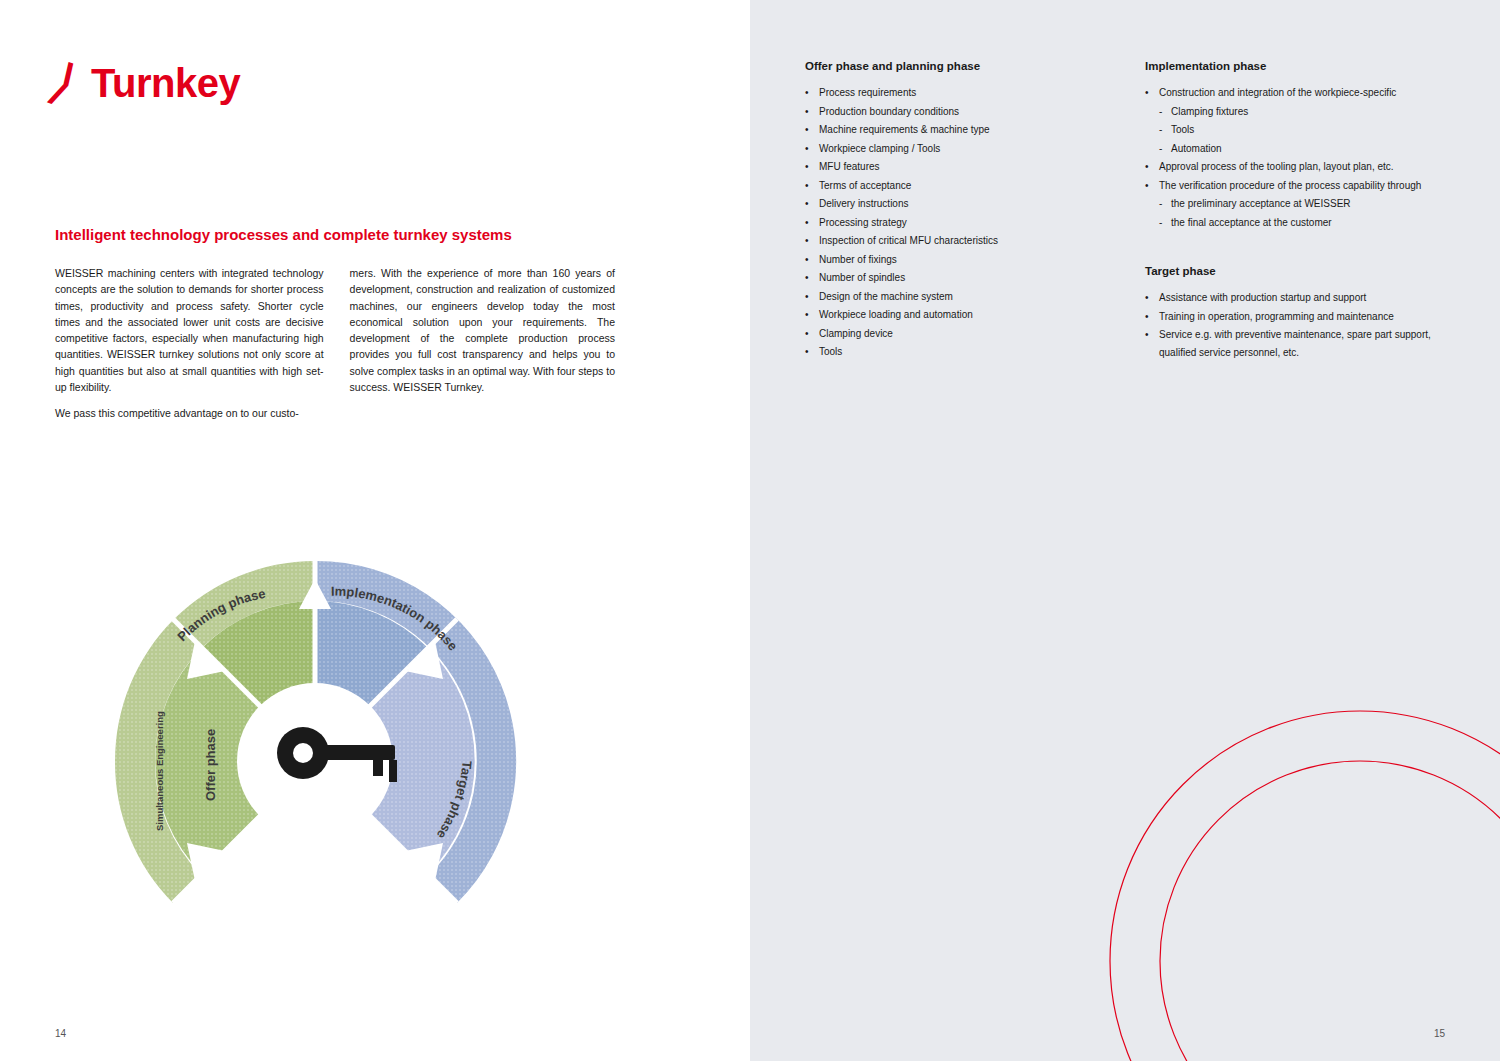⟩
Turnkey
Intelligent technology processes and complete turnkey systems
WEISSER machining centers with integrated technology concepts are the solution to demands for shorter process times, productivity and process safety. Shorter cycle times and the associated lower unit costs are decisive competitive factors, especially when manufacturing high quantities. WEISSER turnkey solutions not only score at high quantities but also at small quantities with high set-up flexibility.
We pass this competitive advantage on to our custo-
mers. With the experience of more than 160 years of development, construction and realization of customized machines, our engineers develop today the most economical solution upon your requirements. The development of the complete production process provides you full cost transparency and helps you to solve complex tasks in an optimal way. With four steps to success. WEISSER Turnkey.
Planning phase Implementation phase Target phase Offer phase Simultaneous Engineering
14
Offer phase and planning phase
Process requirements
Production boundary conditions
Machine requirements & machine type
Workpiece clamping / Tools
MFU features
Terms of acceptance
Delivery instructions
Processing strategy
Inspection of critical MFU characteristics
Number of fixings
Number of spindles
Design of the machine system
Workpiece loading and automation
Clamping device
Tools
Implementation phase
Construction and integration of the workpiece-specific
Clamping fixtures
Tools
Automation
Approval process of the tooling plan, layout plan, etc.
The verification procedure of the process capability through
the preliminary acceptance at WEISSER
the final acceptance at the customer
Target phase
Assistance with production startup and support
Training in operation, programming and maintenance
Service e.g. with preventive maintenance, spare part support, qualified service personnel, etc.
15